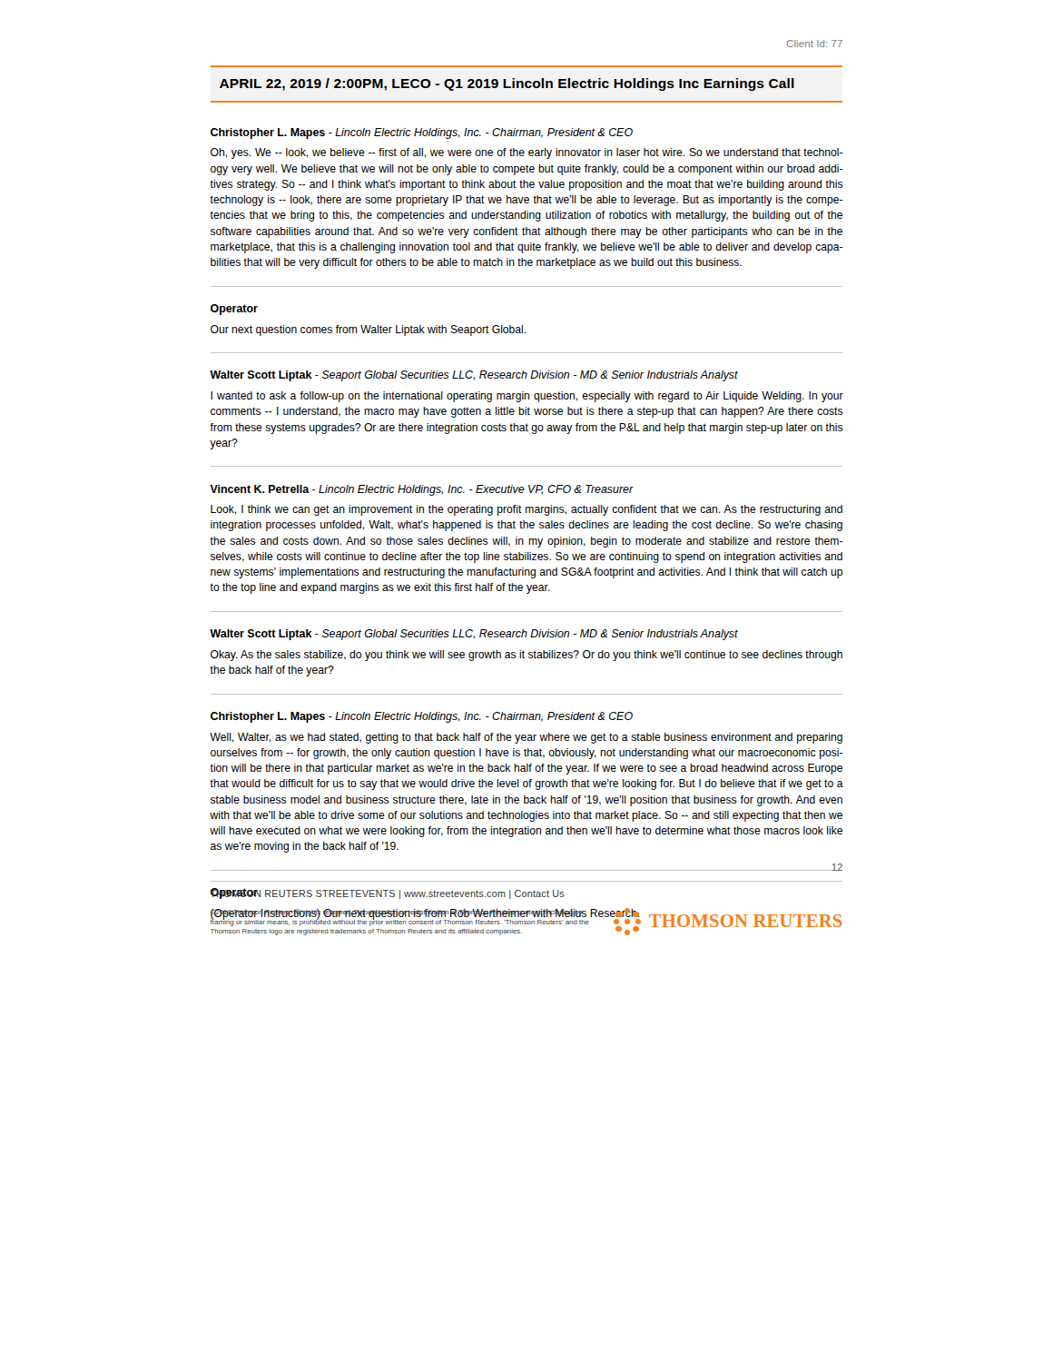Client Id: 77
APRIL 22, 2019 / 2:00PM, LECO - Q1 2019 Lincoln Electric Holdings Inc Earnings Call
Christopher L. Mapes - Lincoln Electric Holdings, Inc. - Chairman, President & CEO
Oh, yes. We -- look, we believe -- first of all, we were one of the early innovator in laser hot wire. So we understand that technology very well. We believe that we will not be only able to compete but quite frankly, could be a component within our broad additives strategy. So -- and I think what's important to think about the value proposition and the moat that we're building around this technology is -- look, there are some proprietary IP that we have that we'll be able to leverage. But as importantly is the competencies that we bring to this, the competencies and understanding utilization of robotics with metallurgy, the building out of the software capabilities around that. And so we're very confident that although there may be other participants who can be in the marketplace, that this is a challenging innovation tool and that quite frankly, we believe we'll be able to deliver and develop capabilities that will be very difficult for others to be able to match in the marketplace as we build out this business.
Operator
Our next question comes from Walter Liptak with Seaport Global.
Walter Scott Liptak - Seaport Global Securities LLC, Research Division - MD & Senior Industrials Analyst
I wanted to ask a follow-up on the international operating margin question, especially with regard to Air Liquide Welding. In your comments -- I understand, the macro may have gotten a little bit worse but is there a step-up that can happen? Are there costs from these systems upgrades? Or are there integration costs that go away from the P&L and help that margin step-up later on this year?
Vincent K. Petrella - Lincoln Electric Holdings, Inc. - Executive VP, CFO & Treasurer
Look, I think we can get an improvement in the operating profit margins, actually confident that we can. As the restructuring and integration processes unfolded, Walt, what's happened is that the sales declines are leading the cost decline. So we're chasing the sales and costs down. And so those sales declines will, in my opinion, begin to moderate and stabilize and restore themselves, while costs will continue to decline after the top line stabilizes. So we are continuing to spend on integration activities and new systems' implementations and restructuring the manufacturing and SG&A footprint and activities. And I think that will catch up to the top line and expand margins as we exit this first half of the year.
Walter Scott Liptak - Seaport Global Securities LLC, Research Division - MD & Senior Industrials Analyst
Okay. As the sales stabilize, do you think we will see growth as it stabilizes? Or do you think we'll continue to see declines through the back half of the year?
Christopher L. Mapes - Lincoln Electric Holdings, Inc. - Chairman, President & CEO
Well, Walter, as we had stated, getting to that back half of the year where we get to a stable business environment and preparing ourselves from -- for growth, the only caution question I have is that, obviously, not understanding what our macroeconomic position will be there in that particular market as we're in the back half of the year. If we were to see a broad headwind across Europe that would be difficult for us to say that we would drive the level of growth that we're looking for. But I do believe that if we get to a stable business model and business structure there, late in the back half of '19, we'll position that business for growth. And even with that we'll be able to drive some of our solutions and technologies into that market place. So -- and still expecting that then we will have executed on what we were looking for, from the integration and then we'll have to determine what those macros look like as we're moving in the back half of '19.
Operator
(Operator Instructions) Our next question is from Rob Wertheimer with Melius Research.
12
THOMSON REUTERS STREETEVENTS | www.streetevents.com | Contact Us
©2019 Thomson Reuters. All rights reserved. Republication or redistribution of Thomson Reuters content, including by framing or similar means, is prohibited without the prior written consent of Thomson Reuters. 'Thomson Reuters' and the Thomson Reuters logo are registered trademarks of Thomson Reuters and its affiliated companies.
THOMSON REUTERS